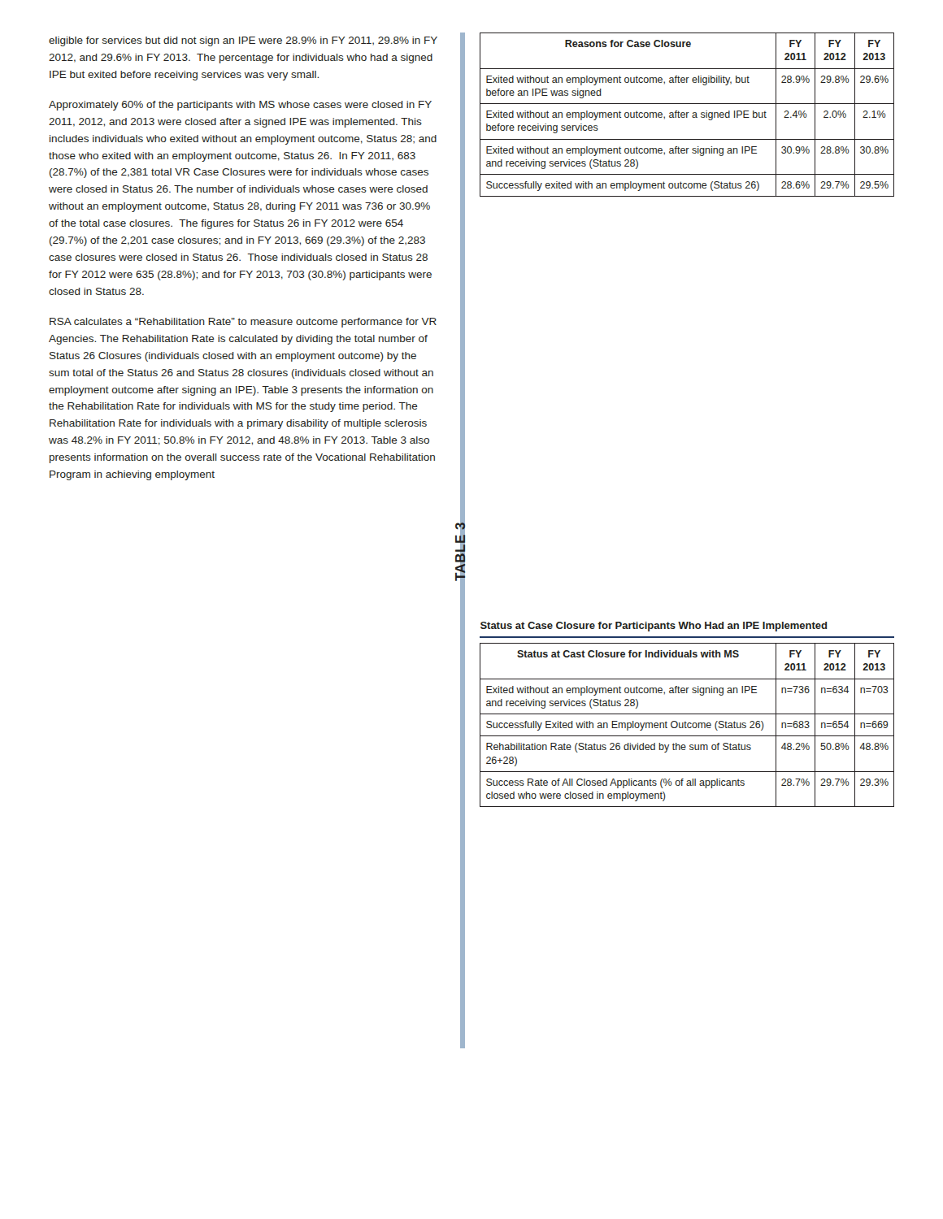eligible for services but did not sign an IPE were 28.9% in FY 2011, 29.8% in FY 2012, and 29.6% in FY 2013. The percentage for individuals who had a signed IPE but exited before receiving services was very small.
Approximately 60% of the participants with MS whose cases were closed in FY 2011, 2012, and 2013 were closed after a signed IPE was implemented. This includes individuals who exited without an employment outcome, Status 28; and those who exited with an employment outcome, Status 26. In FY 2011, 683 (28.7%) of the 2,381 total VR Case Closures were for individuals whose cases were closed in Status 26. The number of individuals whose cases were closed without an employment outcome, Status 28, during FY 2011 was 736 or 30.9% of the total case closures. The figures for Status 26 in FY 2012 were 654 (29.7%) of the 2,201 case closures; and in FY 2013, 669 (29.3%) of the 2,283 case closures were closed in Status 26. Those individuals closed in Status 28 for FY 2012 were 635 (28.8%); and for FY 2013, 703 (30.8%) participants were closed in Status 28.
RSA calculates a “Rehabilitation Rate” to measure outcome performance for VR Agencies. The Rehabilitation Rate is calculated by dividing the total number of Status 26 Closures (individuals closed with an employment outcome) by the sum total of the Status 26 and Status 28 closures (individuals closed without an employment outcome after signing an IPE). Table 3 presents the information on the Rehabilitation Rate for individuals with MS for the study time period. The Rehabilitation Rate for individuals with a primary disability of multiple sclerosis was 48.2% in FY 2011; 50.8% in FY 2012, and 48.8% in FY 2013. Table 3 also presents information on the overall success rate of the Vocational Rehabilitation Program in achieving employment
| Reasons for Case Closure | FY 2011 | FY 2012 | FY 2013 |
| --- | --- | --- | --- |
| Exited without an employment outcome, after eligibility, but before an IPE was signed | 28.9% | 29.8% | 29.6% |
| Exited without an employment outcome, after a signed IPE but before receiving services | 2.4% | 2.0% | 2.1% |
| Exited without an employment outcome, after signing an IPE and receiving services (Status 28) | 30.9% | 28.8% | 30.8% |
| Successfully exited with an employment outcome (Status 26) | 28.6% | 29.7% | 29.5% |
TABLE 3
Status at Case Closure for Participants Who Had an IPE Implemented
| Status at Cast Closure for Individuals with MS | FY 2011 | FY 2012 | FY 2013 |
| --- | --- | --- | --- |
| Exited without an employment outcome, after signing an IPE and receiving services (Status 28) | n=736 | n=634 | n=703 |
| Successfully Exited with an Employment Outcome (Status 26) | n=683 | n=654 | n=669 |
| Rehabilitation Rate (Status 26 divided by the sum of Status 26+28) | 48.2% | 50.8% | 48.8% |
| Success Rate of All Closed Applicants (% of all applicants closed who were closed in employment) | 28.7% | 29.7% | 29.3% |